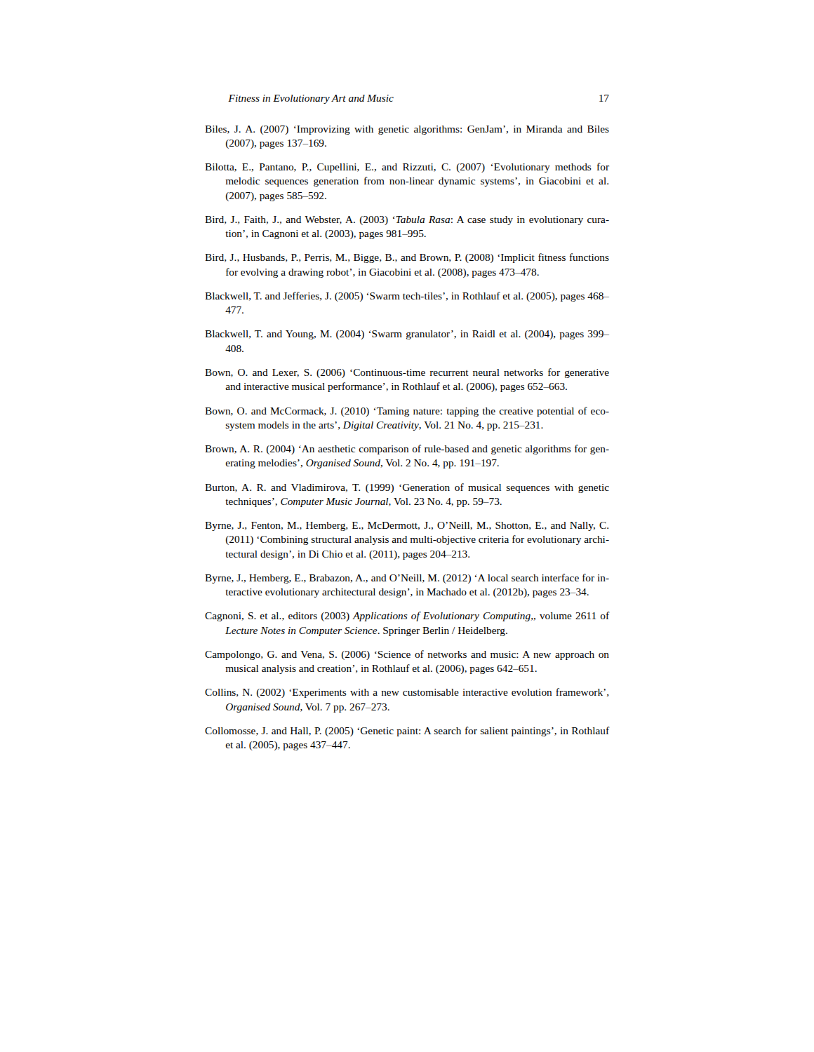Fitness in Evolutionary Art and Music 17
Biles, J. A. (2007) ‘Improvizing with genetic algorithms: GenJam’, in Miranda and Biles (2007), pages 137–169.
Bilotta, E., Pantano, P., Cupellini, E., and Rizzuti, C. (2007) ‘Evolutionary methods for melodic sequences generation from non-linear dynamic systems’, in Giacobini et al. (2007), pages 585–592.
Bird, J., Faith, J., and Webster, A. (2003) ‘Tabula Rasa: A case study in evolutionary curation’, in Cagnoni et al. (2003), pages 981–995.
Bird, J., Husbands, P., Perris, M., Bigge, B., and Brown, P. (2008) ‘Implicit fitness functions for evolving a drawing robot’, in Giacobini et al. (2008), pages 473–478.
Blackwell, T. and Jefferies, J. (2005) ‘Swarm tech-tiles’, in Rothlauf et al. (2005), pages 468–477.
Blackwell, T. and Young, M. (2004) ‘Swarm granulator’, in Raidl et al. (2004), pages 399–408.
Bown, O. and Lexer, S. (2006) ‘Continuous-time recurrent neural networks for generative and interactive musical performance’, in Rothlauf et al. (2006), pages 652–663.
Bown, O. and McCormack, J. (2010) ‘Taming nature: tapping the creative potential of ecosystem models in the arts’, Digital Creativity, Vol. 21 No. 4, pp. 215–231.
Brown, A. R. (2004) ‘An aesthetic comparison of rule-based and genetic algorithms for generating melodies’, Organised Sound, Vol. 2 No. 4, pp. 191–197.
Burton, A. R. and Vladimirova, T. (1999) ‘Generation of musical sequences with genetic techniques’, Computer Music Journal, Vol. 23 No. 4, pp. 59–73.
Byrne, J., Fenton, M., Hemberg, E., McDermott, J., O’Neill, M., Shotton, E., and Nally, C. (2011) ‘Combining structural analysis and multi-objective criteria for evolutionary architectural design’, in Di Chio et al. (2011), pages 204–213.
Byrne, J., Hemberg, E., Brabazon, A., and O’Neill, M. (2012) ‘A local search interface for interactive evolutionary architectural design’, in Machado et al. (2012b), pages 23–34.
Cagnoni, S. et al., editors (2003) Applications of Evolutionary Computing,, volume 2611 of Lecture Notes in Computer Science. Springer Berlin / Heidelberg.
Campolongo, G. and Vena, S. (2006) ‘Science of networks and music: A new approach on musical analysis and creation’, in Rothlauf et al. (2006), pages 642–651.
Collins, N. (2002) ‘Experiments with a new customisable interactive evolution framework’, Organised Sound, Vol. 7 pp. 267–273.
Collomosse, J. and Hall, P. (2005) ‘Genetic paint: A search for salient paintings’, in Rothlauf et al. (2005), pages 437–447.